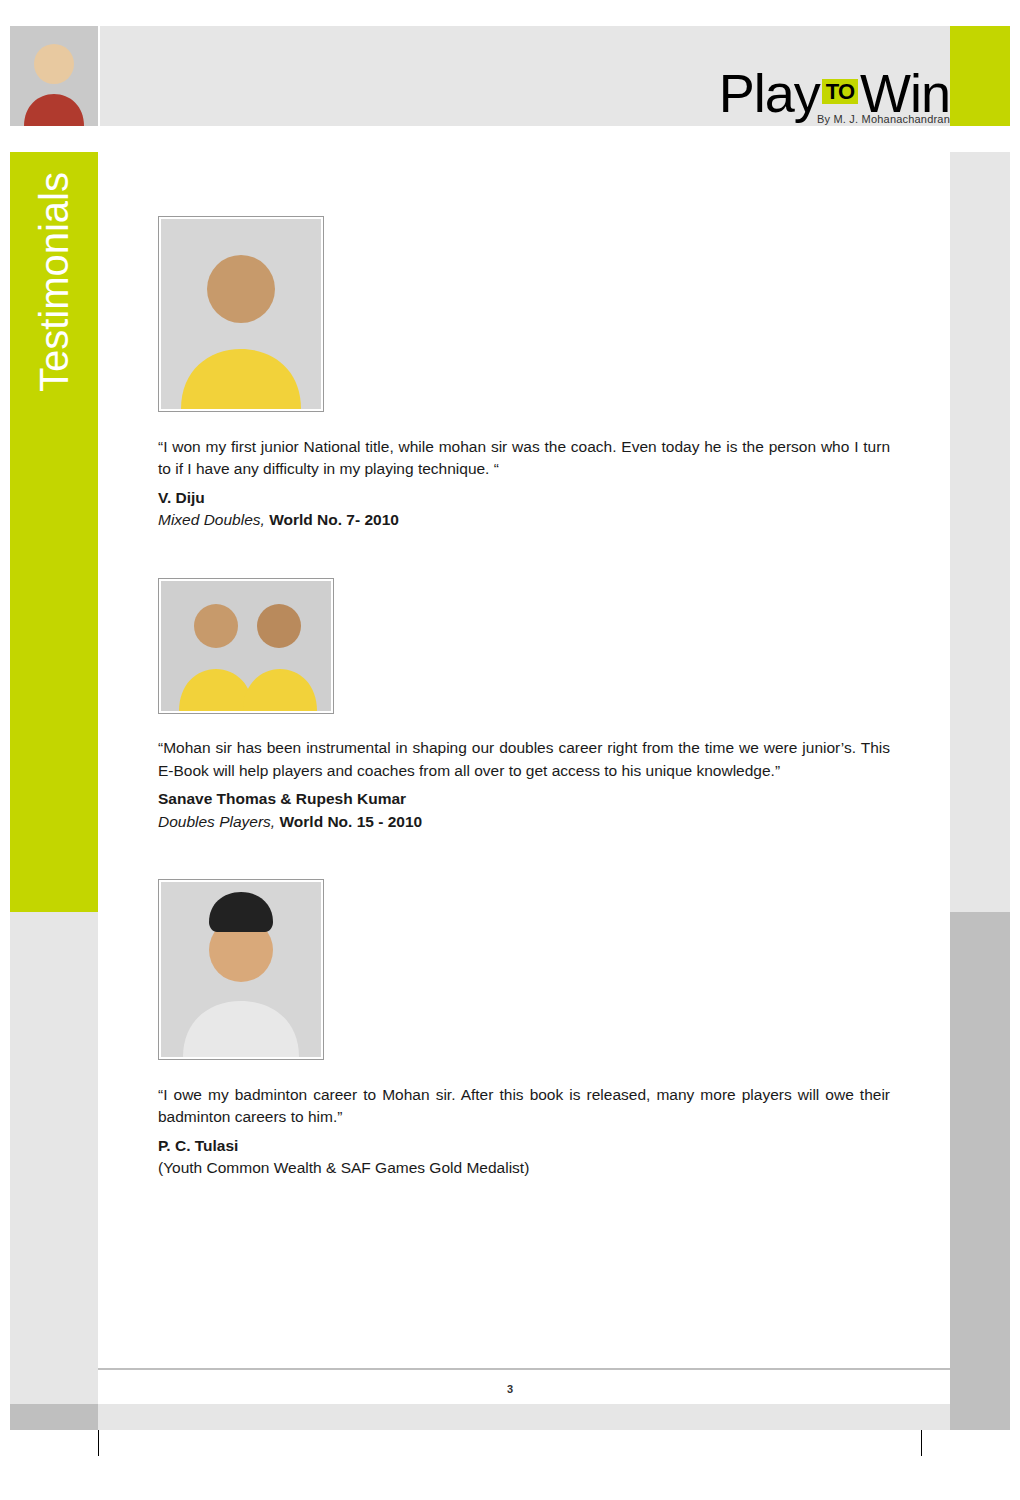PlayTOWin
By M. J. Mohanachandran
Testimonials
“I won my first junior National title, while mohan sir was the coach. Even today he is the person who I turn to if I have any difficulty in my playing technique. “
V. Diju
Mixed Doubles, World No. 7- 2010
“Mohan sir has been instrumental in shaping our doubles career right from the time we were junior’s. This E-Book will help players and coaches from all over to get access to his unique knowledge.”
Sanave Thomas & Rupesh Kumar
Doubles Players, World No. 15 - 2010
“I owe my badminton career to Mohan sir. After this book is released, many more players will owe their badminton careers to him.”
P. C. Tulasi
(Youth Common Wealth & SAF Games Gold Medalist)
3